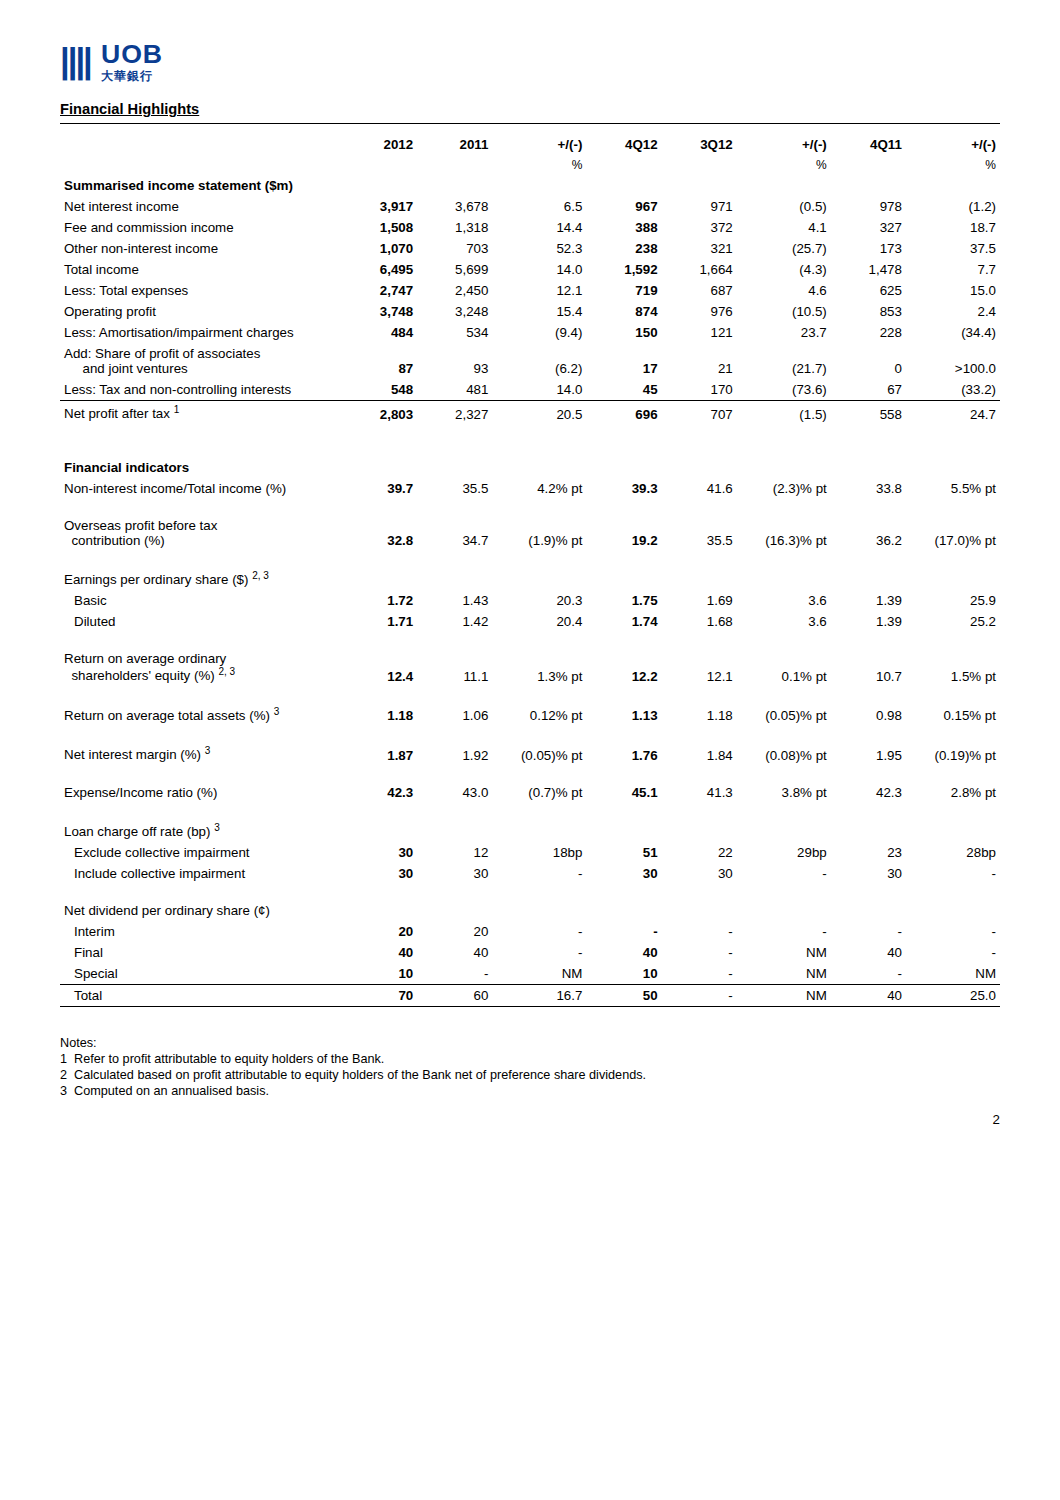|||| UOB
大華銀行
Financial Highlights
| | 2012 | 2011 | +/(-) | 4Q12 | 3Q12 | +/(-) | 4Q11 | +/(-) |
| | | | % | | | % | | % |
| Summarised income statement ($m) | |
| Net interest income | 3,917 | 3,678 | 6.5 | 967 | 971 | (0.5) | 978 | (1.2) |
| Fee and commission income | 1,508 | 1,318 | 14.4 | 388 | 372 | 4.1 | 327 | 18.7 |
| Other non-interest income | 1,070 | 703 | 52.3 | 238 | 321 | (25.7) | 173 | 37.5 |
| Total income | 6,495 | 5,699 | 14.0 | 1,592 | 1,664 | (4.3) | 1,478 | 7.7 |
| Less: Total expenses | 2,747 | 2,450 | 12.1 | 719 | 687 | 4.6 | 625 | 15.0 |
| Operating profit | 3,748 | 3,248 | 15.4 | 874 | 976 | (10.5) | 853 | 2.4 |
| Less: Amortisation/impairment charges | 484 | 534 | (9.4) | 150 | 121 | 23.7 | 228 | (34.4) |
| Add: Share of profit of associates and joint ventures | 87 | 93 | (6.2) | 17 | 21 | (21.7) | 0 | >100.0 |
| Less: Tax and non-controlling interests | 548 | 481 | 14.0 | 45 | 170 | (73.6) | 67 | (33.2) |
| Net profit after tax 1 | 2,803 | 2,327 | 20.5 | 696 | 707 | (1.5) | 558 | 24.7 |
| Financial indicators | |
| Non-interest income/Total income (%) | 39.7 | 35.5 | 4.2% pt | 39.3 | 41.6 | (2.3)% pt | 33.8 | 5.5% pt |
| Overseas profit before tax contribution (%) | 32.8 | 34.7 | (1.9)% pt | 19.2 | 35.5 | (16.3)% pt | 36.2 | (17.0)% pt |
| Earnings per ordinary share ($) 2, 3 | |
| Basic | 1.72 | 1.43 | 20.3 | 1.75 | 1.69 | 3.6 | 1.39 | 25.9 |
| Diluted | 1.71 | 1.42 | 20.4 | 1.74 | 1.68 | 3.6 | 1.39 | 25.2 |
| Return on average ordinary shareholders' equity (%) 2, 3 | 12.4 | 11.1 | 1.3% pt | 12.2 | 12.1 | 0.1% pt | 10.7 | 1.5% pt |
| Return on average total assets (%) 3 | 1.18 | 1.06 | 0.12% pt | 1.13 | 1.18 | (0.05)% pt | 0.98 | 0.15% pt |
| Net interest margin (%) 3 | 1.87 | 1.92 | (0.05)% pt | 1.76 | 1.84 | (0.08)% pt | 1.95 | (0.19)% pt |
| Expense/Income ratio (%) | 42.3 | 43.0 | (0.7)% pt | 45.1 | 41.3 | 3.8% pt | 42.3 | 2.8% pt |
| Loan charge off rate (bp) 3 | |
| Exclude collective impairment | 30 | 12 | 18bp | 51 | 22 | 29bp | 23 | 28bp |
| Include collective impairment | 30 | 30 | - | 30 | 30 | - | 30 | - |
| Net dividend per ordinary share (¢) | |
| Interim | 20 | 20 | - | - | - | - | - | - |
| Final | 40 | 40 | - | 40 | - | NM | 40 | - |
| Special | 10 | - | NM | 10 | - | NM | - | NM |
| Total | 70 | 60 | 16.7 | 50 | - | NM | 40 | 25.0 |
Notes:
1 Refer to profit attributable to equity holders of the Bank.
2 Calculated based on profit attributable to equity holders of the Bank net of preference share dividends.
3 Computed on an annualised basis.
2